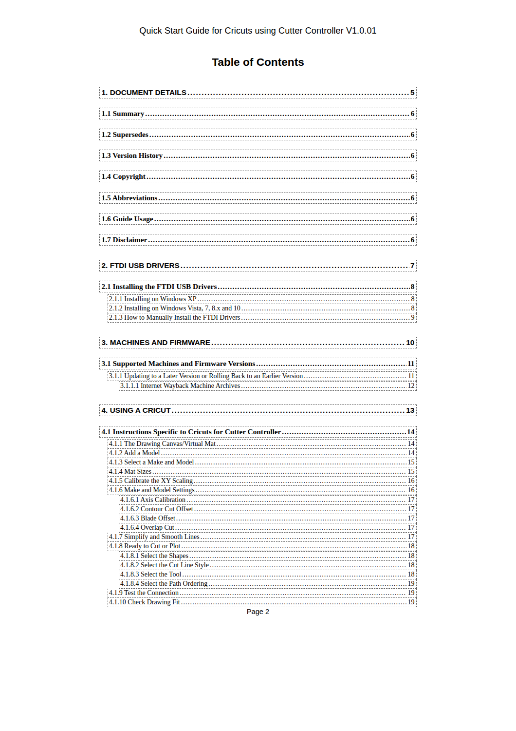Quick Start Guide for Cricuts using Cutter Controller V1.0.01
Table of Contents
1. DOCUMENT DETAILS .................................................................................................................. 5
1.1 Summary ............................................................................................................................................. 6
1.2 Supersedes .......................................................................................................................................... 6
1.3 Version History .................................................................................................................................. 6
1.4 Copyright ............................................................................................................................................ 6
1.5 Abbreviations ..................................................................................................................................... 6
1.6 Guide Usage ...................................................................................................................................... 6
1.7 Disclaimer ........................................................................................................................................... 6
2. FTDI USB DRIVERS ............................................................................................................... 7
2.1 Installing the FTDI USB Drivers ................................................................................................. 8
2.1.1 Installing on Windows XP ......................................................................................................................... 8
2.1.2 Installing on Windows Vista, 7, 8.x and 10 ....................................................................................... 8
2.1.3 How to Manually Install the FTDI Drivers ......................................................................................... 9
3. MACHINES AND FIRMWARE ................................................................................................. 10
3.1 Supported Machines and Firmware Versions ................................................................................. 11
3.1.1 Updating to a Later Version or Rolling Back to an Earlier Version ................................................. 11
3.1.1.1 Internet Wayback Machine Archives ............................................................................................. 12
4. USING A CRICUT .................................................................................................................. 13
4.1 Instructions Specific to Cricuts for Cutter Controller ......................................................................... 14
4.1.1 The Drawing Canvas/Virtual Mat ............................................................................................. 14
4.1.2 Add a Model ................................................................................................................................. 14
4.1.3 Select a Make and Model ......................................................................................................... 15
4.1.4 Mat Sizes ....................................................................................................................................... 15
4.1.5 Calibrate the XY Scaling ........................................................................................................... 16
4.1.6 Make and Model Settings ......................................................................................................... 16
4.1.6.1 Axis Calibration ............................................................................................................................. 17
4.1.6.2 Contour Cut Offset ......................................................................................................................... 17
4.1.6.3 Blade Offset ..................................................................................................................................... 17
4.1.6.4 Overlap Cut ..................................................................................................................................... 17
4.1.7 Simplify and Smooth Lines ..................................................................................................... 17
4.1.8 Ready to Cut or Plot ................................................................................................................. 18
4.1.8.1 Select the Shapes ........................................................................................................................... 18
4.1.8.2 Select the Cut Line Style ............................................................................................................. 18
4.1.8.3 Select the Tool ............................................................................................................................... 18
4.1.8.4 Select the Path Ordering ............................................................................................................. 19
4.1.9 Test the Connection ................................................................................................................. 19
4.1.10 Check Drawing Fit ................................................................................................................. 19
Page 2